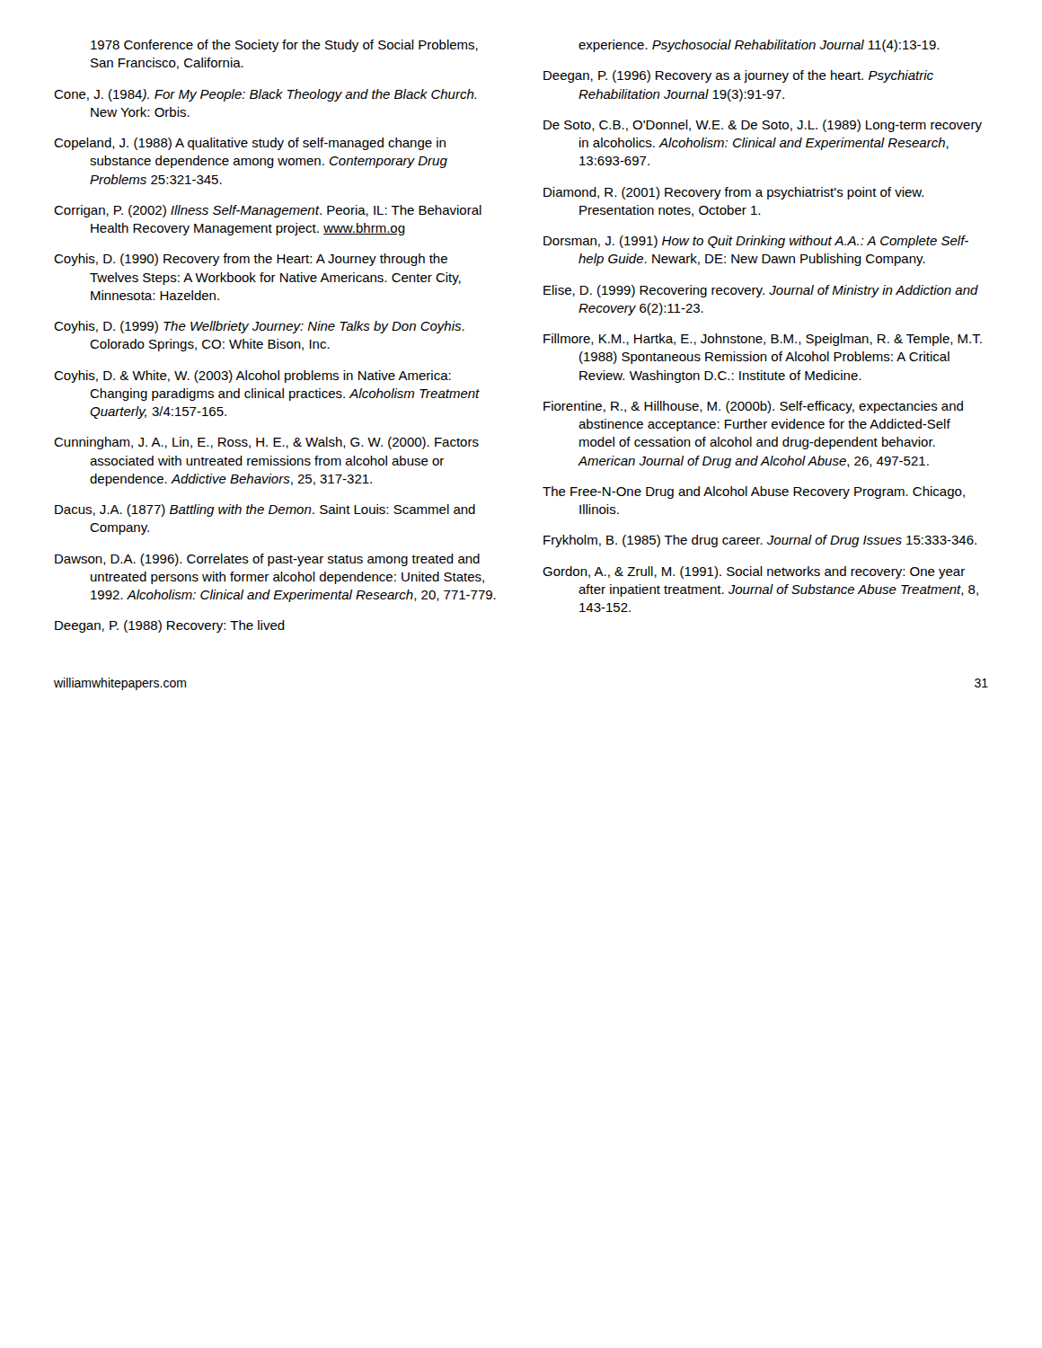1978 Conference of the Society for the Study of Social Problems, San Francisco, California.
Cone, J. (1984). For My People: Black Theology and the Black Church. New York: Orbis.
Copeland, J. (1988) A qualitative study of self-managed change in substance dependence among women. Contemporary Drug Problems 25:321-345.
Corrigan, P. (2002) Illness Self-Management. Peoria, IL: The Behavioral Health Recovery Management project. www.bhrm.og
Coyhis, D. (1990) Recovery from the Heart: A Journey through the Twelves Steps: A Workbook for Native Americans. Center City, Minnesota: Hazelden.
Coyhis, D. (1999) The Wellbriety Journey: Nine Talks by Don Coyhis. Colorado Springs, CO: White Bison, Inc.
Coyhis, D. & White, W. (2003) Alcohol problems in Native America: Changing paradigms and clinical practices. Alcoholism Treatment Quarterly, 3/4:157-165.
Cunningham, J. A., Lin, E., Ross, H. E., & Walsh, G. W. (2000). Factors associated with untreated remissions from alcohol abuse or dependence. Addictive Behaviors, 25, 317-321.
Dacus, J.A. (1877) Battling with the Demon. Saint Louis: Scammel and Company.
Dawson, D.A. (1996). Correlates of past-year status among treated and untreated persons with former alcohol dependence: United States, 1992. Alcoholism: Clinical and Experimental Research, 20, 771-779.
Deegan, P. (1988) Recovery: The lived
experience. Psychosocial Rehabilitation Journal 11(4):13-19.
Deegan, P. (1996) Recovery as a journey of the heart. Psychiatric Rehabilitation Journal 19(3):91-97.
De Soto, C.B., O'Donnel, W.E. & De Soto, J.L. (1989) Long-term recovery in alcoholics. Alcoholism: Clinical and Experimental Research, 13:693-697.
Diamond, R. (2001) Recovery from a psychiatrist's point of view. Presentation notes, October 1.
Dorsman, J. (1991) How to Quit Drinking without A.A.: A Complete Self-help Guide. Newark, DE: New Dawn Publishing Company.
Elise, D. (1999) Recovering recovery. Journal of Ministry in Addiction and Recovery 6(2):11-23.
Fillmore, K.M., Hartka, E., Johnstone, B.M., Speiglman, R. & Temple, M.T. (1988) Spontaneous Remission of Alcohol Problems: A Critical Review. Washington D.C.: Institute of Medicine.
Fiorentine, R., & Hillhouse, M. (2000b). Self-efficacy, expectancies and abstinence acceptance: Further evidence for the Addicted-Self model of cessation of alcohol and drug-dependent behavior. American Journal of Drug and Alcohol Abuse, 26, 497-521.
The Free-N-One Drug and Alcohol Abuse Recovery Program. Chicago, Illinois.
Frykholm, B. (1985) The drug career. Journal of Drug Issues 15:333-346.
Gordon, A., & Zrull, M. (1991). Social networks and recovery: One year after inpatient treatment. Journal of Substance Abuse Treatment, 8, 143-152.
williamwhitepapers.com 31